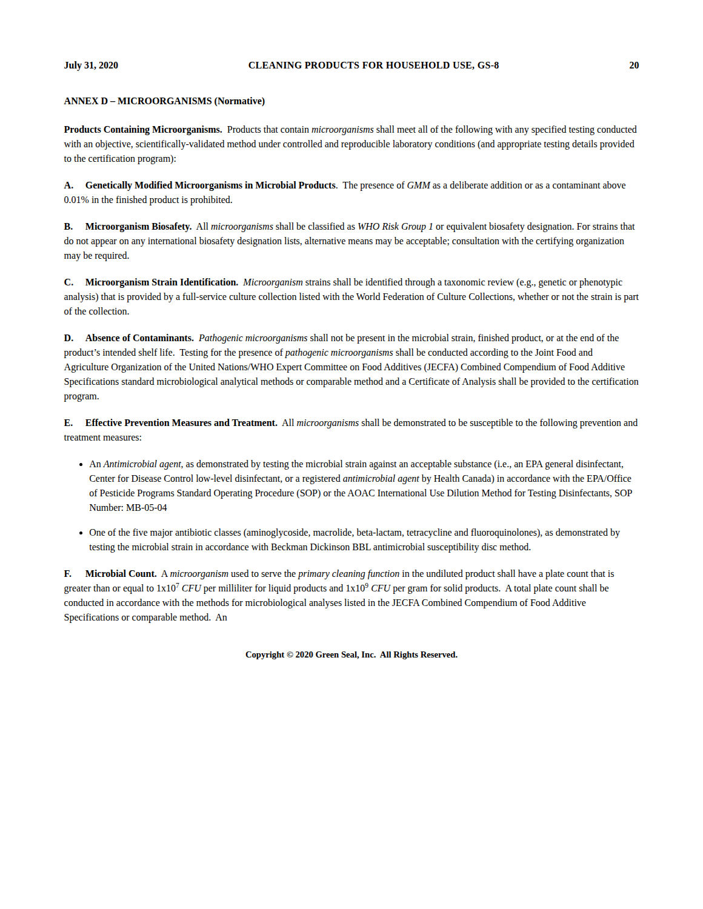July 31, 2020 CLEANING PRODUCTS FOR HOUSEHOLD USE, GS-8 20
ANNEX D – MICROORGANISMS (Normative)
Products Containing Microorganisms. Products that contain microorganisms shall meet all of the following with any specified testing conducted with an objective, scientifically-validated method under controlled and reproducible laboratory conditions (and appropriate testing details provided to the certification program):
A. Genetically Modified Microorganisms in Microbial Products. The presence of GMM as a deliberate addition or as a contaminant above 0.01% in the finished product is prohibited.
B. Microorganism Biosafety. All microorganisms shall be classified as WHO Risk Group 1 or equivalent biosafety designation. For strains that do not appear on any international biosafety designation lists, alternative means may be acceptable; consultation with the certifying organization may be required.
C. Microorganism Strain Identification. Microorganism strains shall be identified through a taxonomic review (e.g., genetic or phenotypic analysis) that is provided by a full-service culture collection listed with the World Federation of Culture Collections, whether or not the strain is part of the collection.
D. Absence of Contaminants. Pathogenic microorganisms shall not be present in the microbial strain, finished product, or at the end of the product’s intended shelf life. Testing for the presence of pathogenic microorganisms shall be conducted according to the Joint Food and Agriculture Organization of the United Nations/WHO Expert Committee on Food Additives (JECFA) Combined Compendium of Food Additive Specifications standard microbiological analytical methods or comparable method and a Certificate of Analysis shall be provided to the certification program.
E. Effective Prevention Measures and Treatment. All microorganisms shall be demonstrated to be susceptible to the following prevention and treatment measures:
An Antimicrobial agent, as demonstrated by testing the microbial strain against an acceptable substance (i.e., an EPA general disinfectant, Center for Disease Control low-level disinfectant, or a registered antimicrobial agent by Health Canada) in accordance with the EPA/Office of Pesticide Programs Standard Operating Procedure (SOP) or the AOAC International Use Dilution Method for Testing Disinfectants, SOP Number: MB-05-04
One of the five major antibiotic classes (aminoglycoside, macrolide, beta-lactam, tetracycline and fluoroquinolones), as demonstrated by testing the microbial strain in accordance with Beckman Dickinson BBL antimicrobial susceptibility disc method.
F. Microbial Count. A microorganism used to serve the primary cleaning function in the undiluted product shall have a plate count that is greater than or equal to 1x107 CFU per milliliter for liquid products and 1x109 CFU per gram for solid products. A total plate count shall be conducted in accordance with the methods for microbiological analyses listed in the JECFA Combined Compendium of Food Additive Specifications or comparable method. An
Copyright © 2020 Green Seal, Inc. All Rights Reserved.